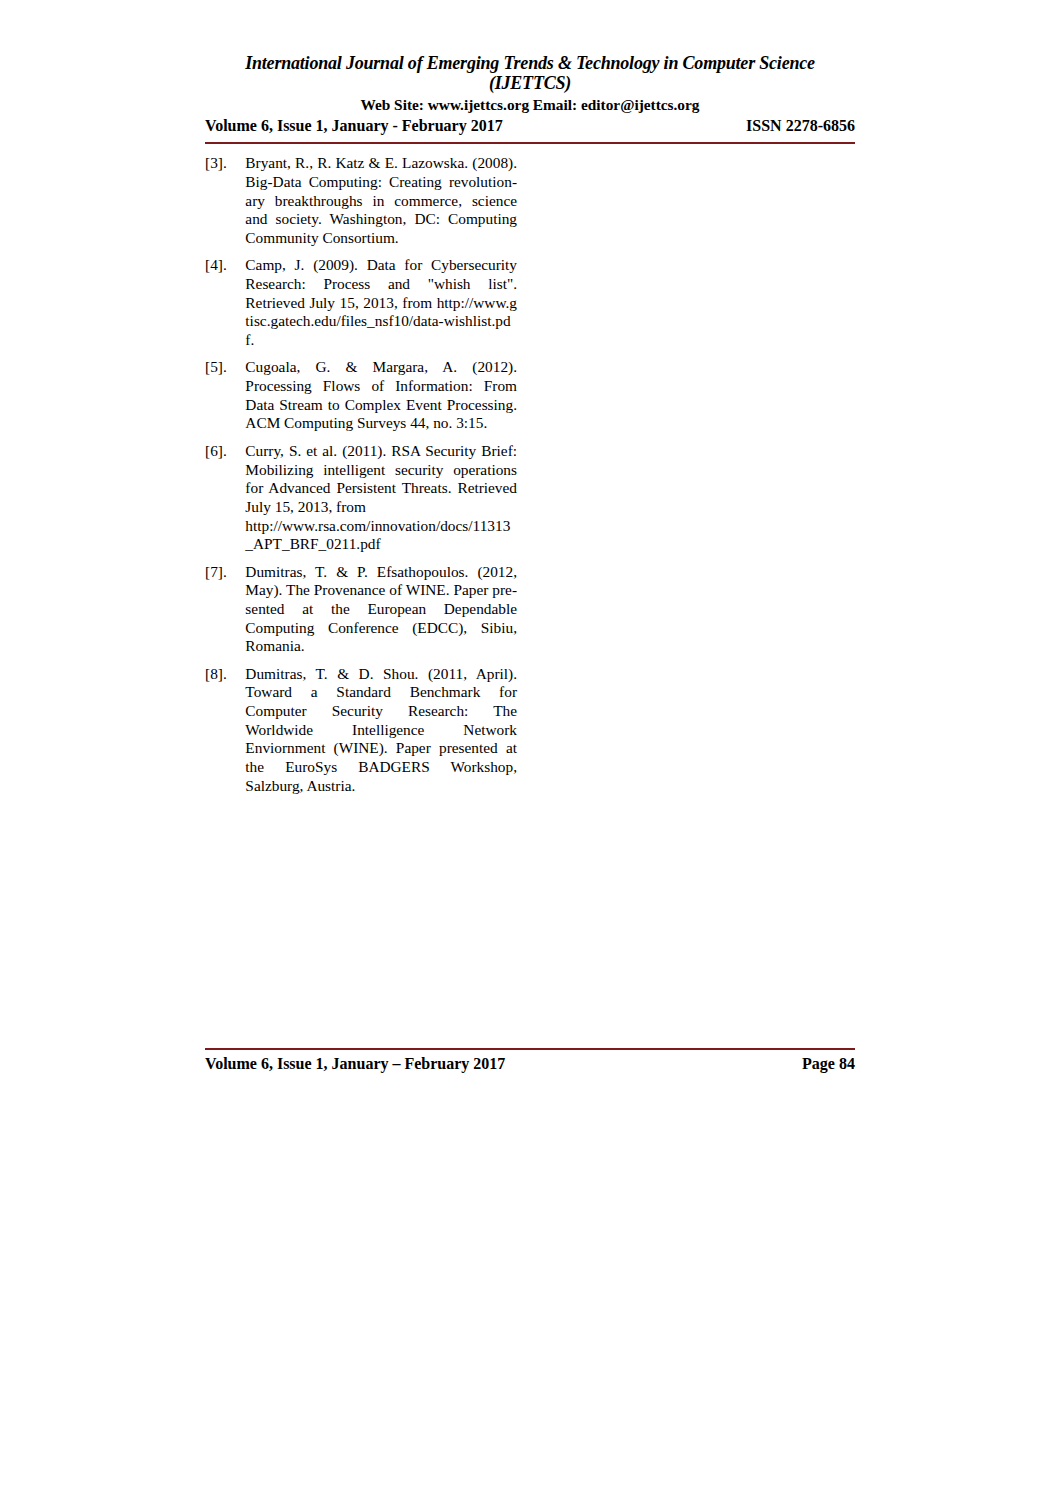International Journal of Emerging Trends & Technology in Computer Science (IJETTCS)
Web Site: www.ijettcs.org Email: editor@ijettcs.org
Volume 6, Issue 1, January - February 2017 ISSN 2278-6856
[3]. Bryant, R., R. Katz & E. Lazowska. (2008). Big-Data Computing: Creating revolutionary breakthroughs in commerce, science and society. Washington, DC: Computing Community Consortium.
[4]. Camp, J. (2009). Data for Cybersecurity Research: Process and "whish list". Retrieved July 15, 2013, from http://www.gtisc.gatech.edu/files_nsf10/data-wishlist.pdf.
[5]. Cugoala, G. & Margara, A. (2012). Processing Flows of Information: From Data Stream to Complex Event Processing. ACM Computing Surveys 44, no. 3:15.
[6]. Curry, S. et al. (2011). RSA Security Brief: Mobilizing intelligent security operations for Advanced Persistent Threats. Retrieved July 15, 2013, from http://www.rsa.com/innovation/docs/11313_APT_BRF_0211.pdf
[7]. Dumitras, T. & P. Efsathopoulos. (2012, May). The Provenance of WINE. Paper presented at the European Dependable Computing Conference (EDCC), Sibiu, Romania.
[8]. Dumitras, T. & D. Shou. (2011, April). Toward a Standard Benchmark for Computer Security Research: The Worldwide Intelligence Network Enviornment (WINE). Paper presented at the EuroSys BADGERS Workshop, Salzburg, Austria.
Volume 6, Issue 1, January – February 2017 Page 84